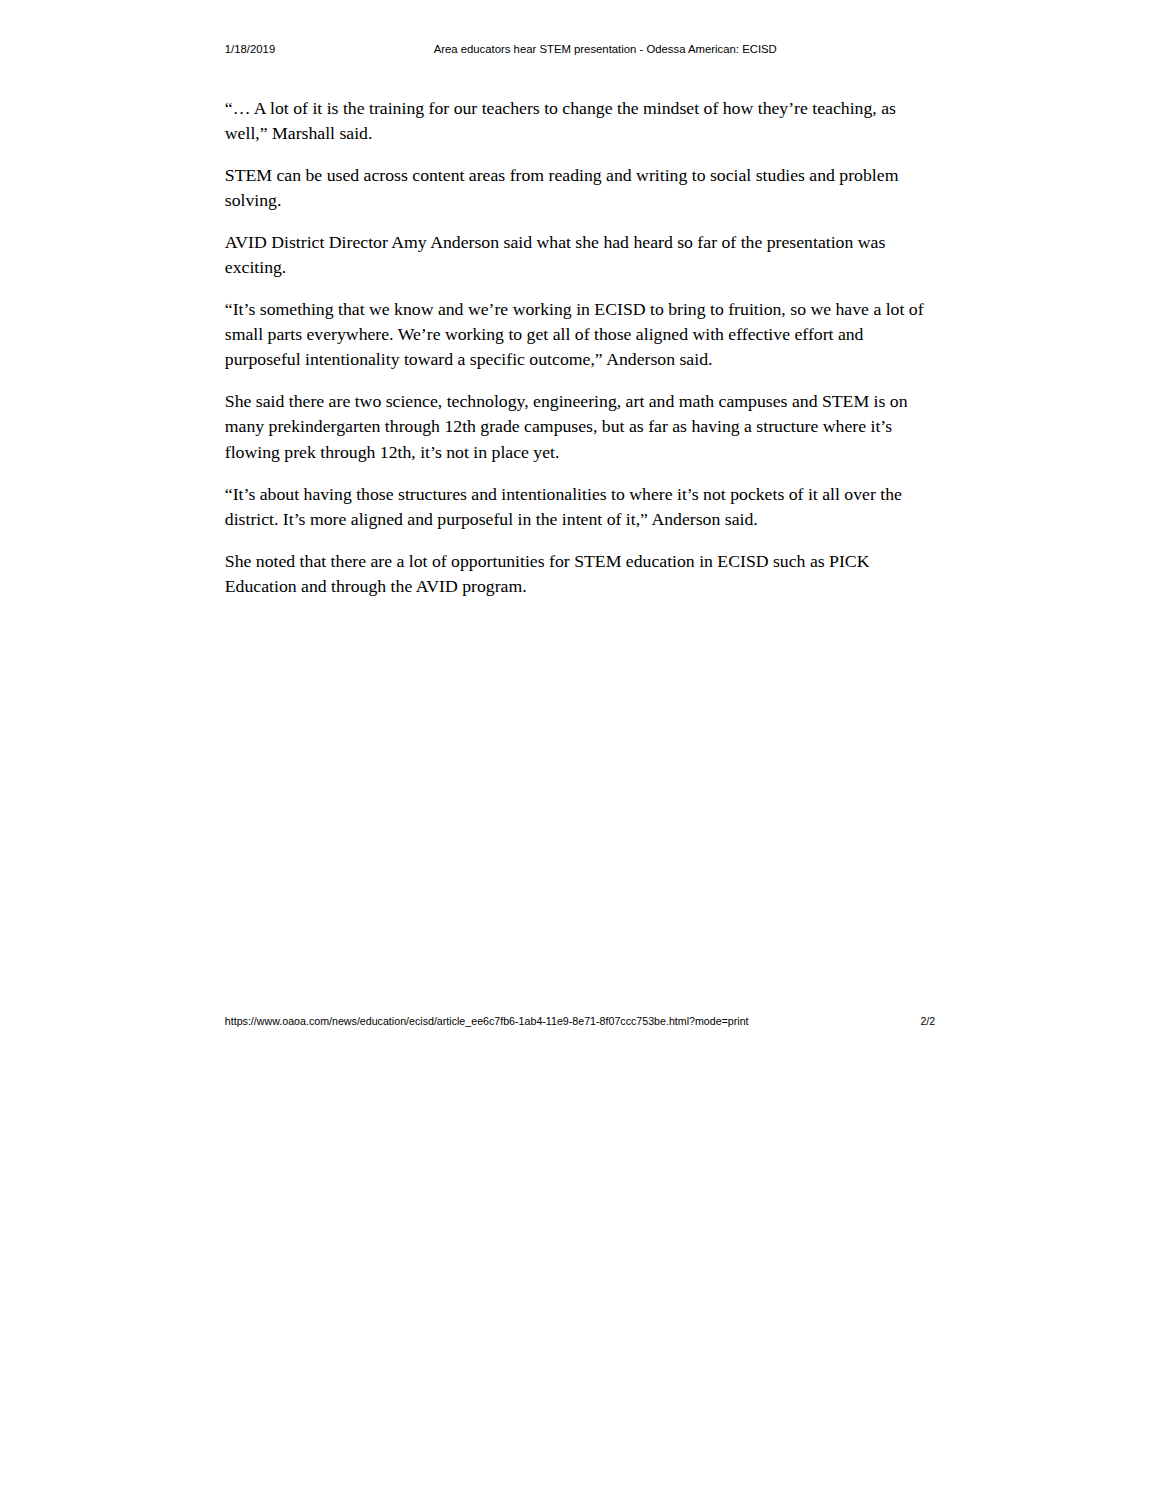1/18/2019 Area educators hear STEM presentation - Odessa American: ECISD
“… A lot of it is the training for our teachers to change the mindset of how they’re teaching, as well,” Marshall said.
STEM can be used across content areas from reading and writing to social studies and problem solving.
AVID District Director Amy Anderson said what she had heard so far of the presentation was exciting.
“It’s something that we know and we’re working in ECISD to bring to fruition, so we have a lot of small parts everywhere. We’re working to get all of those aligned with effective effort and purposeful intentionality toward a specific outcome,” Anderson said.
She said there are two science, technology, engineering, art and math campuses and STEM is on many prekindergarten through 12th grade campuses, but as far as having a structure where it’s flowing prek through 12th, it’s not in place yet.
“It’s about having those structures and intentionalities to where it’s not pockets of it all over the district. It’s more aligned and purposeful in the intent of it,” Anderson said.
She noted that there are a lot of opportunities for STEM education in ECISD such as PICK Education and through the AVID program.
https://www.oaoa.com/news/education/ecisd/article_ee6c7fb6-1ab4-11e9-8e71-8f07ccc753be.html?mode=print 2/2